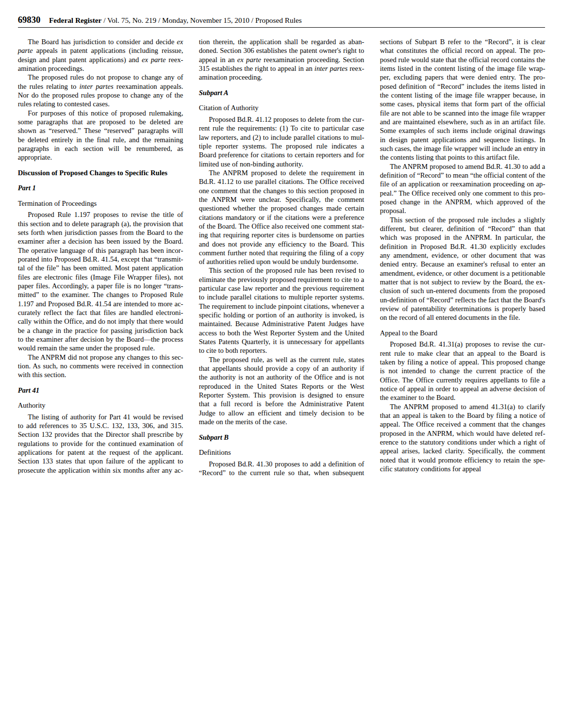69830 Federal Register / Vol. 75, No. 219 / Monday, November 15, 2010 / Proposed Rules
The Board has jurisdiction to consider and decide ex parte appeals in patent applications (including reissue, design and plant patent applications) and ex parte reexamination proceedings.
The proposed rules do not propose to change any of the rules relating to inter partes reexamination appeals. Nor do the proposed rules propose to change any of the rules relating to contested cases.
For purposes of this notice of proposed rulemaking, some paragraphs that are proposed to be deleted are shown as “reserved.” These “reserved” paragraphs will be deleted entirely in the final rule, and the remaining paragraphs in each section will be renumbered, as appropriate.
Discussion of Proposed Changes to Specific Rules
Part 1
Termination of Proceedings
Proposed Rule 1.197 proposes to revise the title of this section and to delete paragraph (a), the provision that sets forth when jurisdiction passes from the Board to the examiner after a decision has been issued by the Board. The operative language of this paragraph has been incorporated into Proposed Bd.R. 41.54, except that “transmittal of the file” has been omitted. Most patent application files are electronic files (Image File Wrapper files), not paper files. Accordingly, a paper file is no longer “transmitted” to the examiner. The changes to Proposed Rule 1.197 and Proposed Bd.R. 41.54 are intended to more accurately reflect the fact that files are handled electronically within the Office, and do not imply that there would be a change in the practice for passing jurisdiction back to the examiner after decision by the Board—the process would remain the same under the proposed rule.
The ANPRM did not propose any changes to this section. As such, no comments were received in connection with this section.
Part 41
Authority
The listing of authority for Part 41 would be revised to add references to 35 U.S.C. 132, 133, 306, and 315. Section 132 provides that the Director shall prescribe by regulations to provide for the continued examination of applications for patent at the request of the applicant. Section 133 states that upon failure of the applicant to prosecute the application within six months after any action therein, the application shall be regarded as abandoned. Section 306 establishes the patent owner's right to appeal in an ex parte reexamination proceeding. Section 315 establishes the right to appeal in an inter partes reexamination proceeding.
Subpart A
Citation of Authority
Proposed Bd.R. 41.12 proposes to delete from the current rule the requirements: (1) To cite to particular case law reporters, and (2) to include parallel citations to multiple reporter systems. The proposed rule indicates a Board preference for citations to certain reporters and for limited use of non-binding authority.
The ANPRM proposed to delete the requirement in Bd.R. 41.12 to use parallel citations. The Office received one comment that the changes to this section proposed in the ANPRM were unclear. Specifically, the comment questioned whether the proposed changes made certain citations mandatory or if the citations were a preference of the Board. The Office also received one comment stating that requiring reporter cites is burdensome on parties and does not provide any efficiency to the Board. This comment further noted that requiring the filing of a copy of authorities relied upon would be unduly burdensome.
This section of the proposed rule has been revised to eliminate the previously proposed requirement to cite to a particular case law reporter and the previous requirement to include parallel citations to multiple reporter systems. The requirement to include pinpoint citations, whenever a specific holding or portion of an authority is invoked, is maintained. Because Administrative Patent Judges have access to both the West Reporter System and the United States Patents Quarterly, it is unnecessary for appellants to cite to both reporters.
The proposed rule, as well as the current rule, states that appellants should provide a copy of an authority if the authority is not an authority of the Office and is not reproduced in the United States Reports or the West Reporter System. This provision is designed to ensure that a full record is before the Administrative Patent Judge to allow an efficient and timely decision to be made on the merits of the case.
Subpart B
Definitions
Proposed Bd.R. 41.30 proposes to add a definition of “Record” to the current rule so that, when subsequent sections of Subpart B refer to the “Record”, it is clear what constitutes the official record on appeal. The proposed rule would state that the official record contains the items listed in the content listing of the image file wrapper, excluding papers that were denied entry. The proposed definition of “Record” includes the items listed in the content listing of the image file wrapper because, in some cases, physical items that form part of the official file are not able to be scanned into the image file wrapper and are maintained elsewhere, such as in an artifact file. Some examples of such items include original drawings in design patent applications and sequence listings. In such cases, the image file wrapper will include an entry in the contents listing that points to this artifact file.
The ANPRM proposed to amend Bd.R. 41.30 to add a definition of “Record” to mean “the official content of the file of an application or reexamination proceeding on appeal.” The Office received only one comment to this proposed change in the ANPRM, which approved of the proposal.
This section of the proposed rule includes a slightly different, but clearer, definition of “Record” than that which was proposed in the ANPRM. In particular, the definition in Proposed Bd.R. 41.30 explicitly excludes any amendment, evidence, or other document that was denied entry. Because an examiner's refusal to enter an amendment, evidence, or other document is a petitionable matter that is not subject to review by the Board, the exclusion of such un-entered documents from the proposed un-definition of “Record” reflects the fact that the Board's review of patentability determinations is properly based on the record of all entered documents in the file.
Appeal to the Board
Proposed Bd.R. 41.31(a) proposes to revise the current rule to make clear that an appeal to the Board is taken by filing a notice of appeal. This proposed change is not intended to change the current practice of the Office. The Office currently requires appellants to file a notice of appeal in order to appeal an adverse decision of the examiner to the Board.
The ANPRM proposed to amend 41.31(a) to clarify that an appeal is taken to the Board by filing a notice of appeal. The Office received a comment that the changes proposed in the ANPRM, which would have deleted reference to the statutory conditions under which a right of appeal arises, lacked clarity. Specifically, the comment noted that it would promote efficiency to retain the specific statutory conditions for appeal